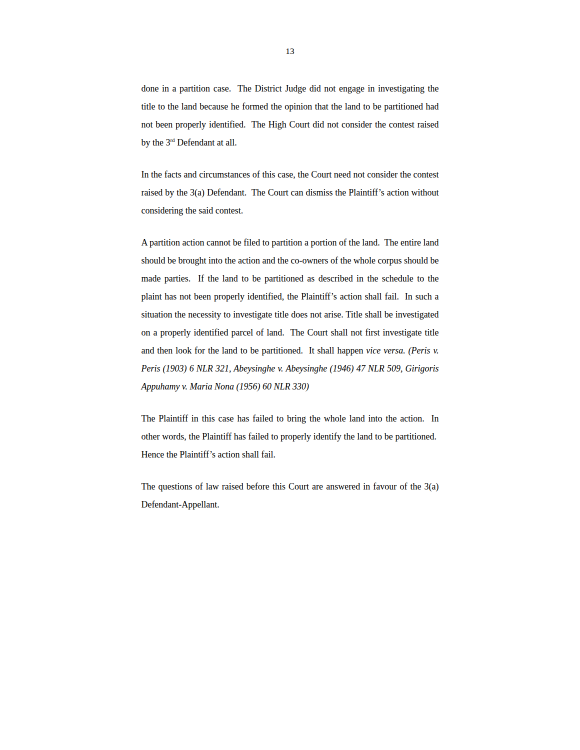13
done in a partition case. The District Judge did not engage in investigating the title to the land because he formed the opinion that the land to be partitioned had not been properly identified. The High Court did not consider the contest raised by the 3rd Defendant at all.
In the facts and circumstances of this case, the Court need not consider the contest raised by the 3(a) Defendant. The Court can dismiss the Plaintiff’s action without considering the said contest.
A partition action cannot be filed to partition a portion of the land. The entire land should be brought into the action and the co-owners of the whole corpus should be made parties. If the land to be partitioned as described in the schedule to the plaint has not been properly identified, the Plaintiff’s action shall fail. In such a situation the necessity to investigate title does not arise. Title shall be investigated on a properly identified parcel of land. The Court shall not first investigate title and then look for the land to be partitioned. It shall happen vice versa. (Peris v. Peris (1903) 6 NLR 321, Abeysinghe v. Abeysinghe (1946) 47 NLR 509, Girigoris Appuhamy v. Maria Nona (1956) 60 NLR 330)
The Plaintiff in this case has failed to bring the whole land into the action. In other words, the Plaintiff has failed to properly identify the land to be partitioned. Hence the Plaintiff’s action shall fail.
The questions of law raised before this Court are answered in favour of the 3(a) Defendant-Appellant.